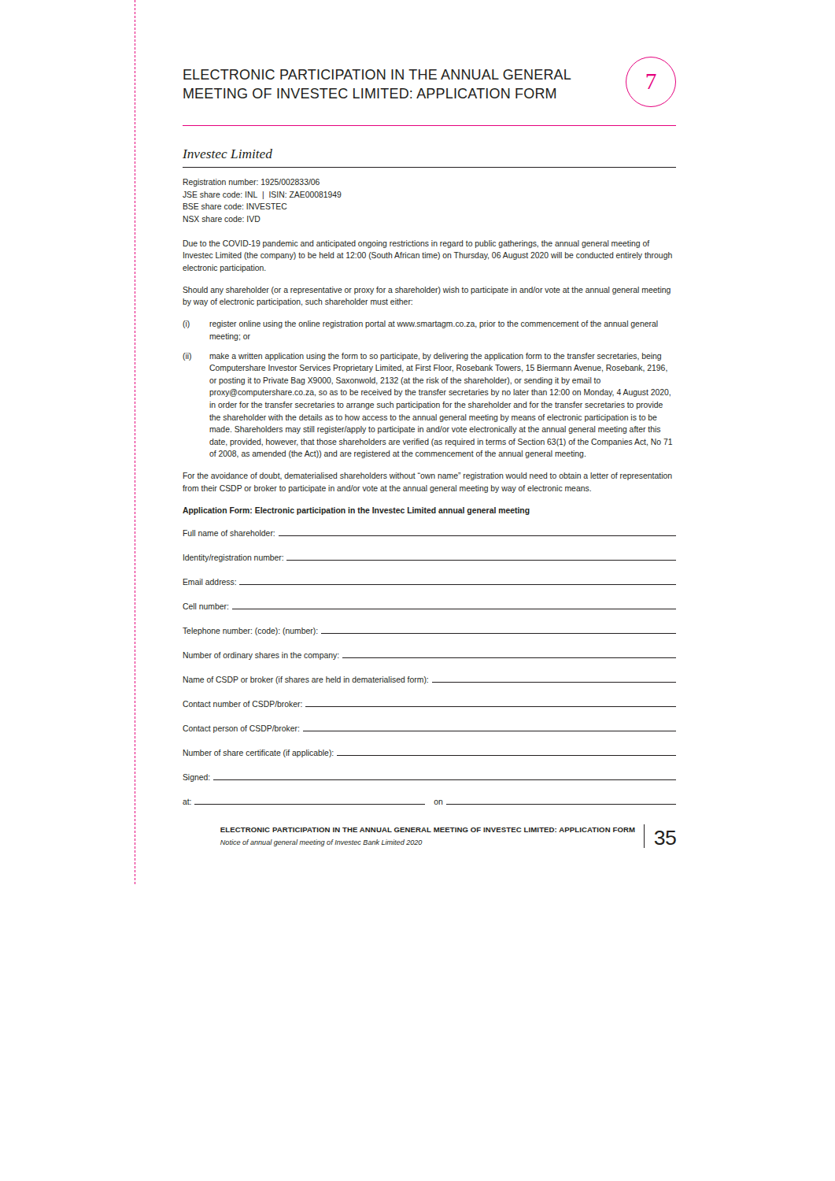Electronic participation in the annual general meeting of Investec Limited: Application form
7
Investec Limited
Registration number: 1925/002833/06
JSE share code: INL | ISIN: ZAE00081949
BSE share code: INVESTEC
NSX share code: IVD
Due to the COVID-19 pandemic and anticipated ongoing restrictions in regard to public gatherings, the annual general meeting of Investec Limited (the company) to be held at 12:00 (South African time) on Thursday, 06 August 2020 will be conducted entirely through electronic participation.
Should any shareholder (or a representative or proxy for a shareholder) wish to participate in and/or vote at the annual general meeting by way of electronic participation, such shareholder must either:
register online using the online registration portal at www.smartagm.co.za, prior to the commencement of the annual general meeting; or
make a written application using the form to so participate, by delivering the application form to the transfer secretaries, being Computershare Investor Services Proprietary Limited, at First Floor, Rosebank Towers, 15 Biermann Avenue, Rosebank, 2196, or posting it to Private Bag X9000, Saxonwold, 2132 (at the risk of the shareholder), or sending it by email to proxy@computershare.co.za, so as to be received by the transfer secretaries by no later than 12:00 on Monday, 4 August 2020, in order for the transfer secretaries to arrange such participation for the shareholder and for the transfer secretaries to provide the shareholder with the details as to how access to the annual general meeting by means of electronic participation is to be made. Shareholders may still register/apply to participate in and/or vote electronically at the annual general meeting after this date, provided, however, that those shareholders are verified (as required in terms of Section 63(1) of the Companies Act, No 71 of 2008, as amended (the Act)) and are registered at the commencement of the annual general meeting.
For the avoidance of doubt, dematerialised shareholders without “own name” registration would need to obtain a letter of representation from their CSDP or broker to participate in and/or vote at the annual general meeting by way of electronic means.
Application Form: Electronic participation in the Investec Limited annual general meeting
Full name of shareholder:
Identity/registration number:
Email address:
Cell number:
Telephone number: (code): (number):
Number of ordinary shares in the company:
Name of CSDP or broker (if shares are held in dematerialised form):
Contact number of CSDP/broker:
Contact person of CSDP/broker:
Number of share certificate (if applicable):
Signed:
at: on
Electronic participation in the annual general meeting of Investec Limited: Application form
Notice of annual general meeting of Investec Bank Limited 2020
35